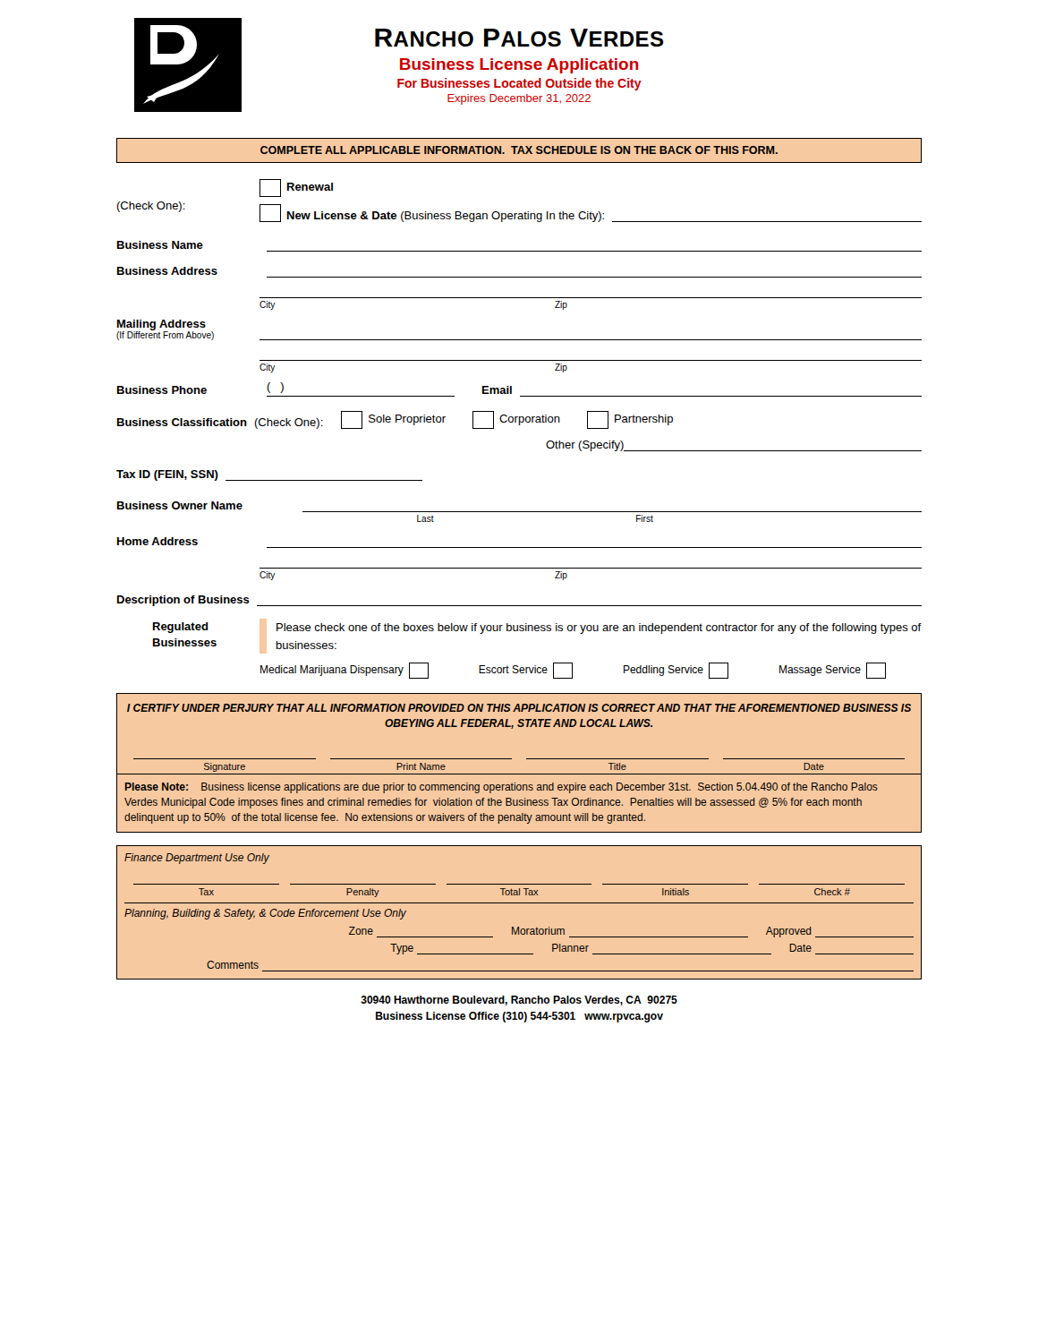RANCHO PALOS VERDES
Business License Application
For Businesses Located Outside the City
Expires December 31, 2022
COMPLETE ALL APPLICABLE INFORMATION. TAX SCHEDULE IS ON THE BACK OF THIS FORM.
(Check One):
Renewal
New License & Date (Business Began Operating In the City):
Business Name
Business Address
City
Zip
Mailing Address
(If Different From Above)
City
Zip
Business Phone
( )
Email
Business Classification
(Check One):
Sole Proprietor Corporation Partnership
Other (Specify)
Tax ID (FEIN, SSN)
Business Owner Name
Last
First
Home Address
City
Zip
Description of Business
Regulated
Businesses
Please check one of the boxes below if your business is or you are an independent contractor for any of the following types of businesses:
Medical Marijuana Dispensary Escort Service Peddling Service Massage Service
I CERTIFY UNDER PERJURY THAT ALL INFORMATION PROVIDED ON THIS APPLICATION IS CORRECT AND THAT THE AFOREMENTIONED BUSINESS IS OBEYING ALL FEDERAL, STATE AND LOCAL LAWS.
Signature
Print Name
Title
Date
Please Note: Business license applications are due prior to commencing operations and expire each December 31st. Section 5.04.490 of the Rancho Palos Verdes Municipal Code imposes fines and criminal remedies for violation of the Business Tax Ordinance. Penalties will be assessed @ 5% for each month delinquent up to 50% of the total license fee. No extensions or waivers of the penalty amount will be granted.
Finance Department Use Only
Tax
Penalty
Total Tax
Initials
Check #
Planning, Building & Safety, & Code Enforcement Use Only
Zone
Moratorium
Approved
Type
Planner
Date
Comments
30940 Hawthorne Boulevard, Rancho Palos Verdes, CA 90275
Business License Office (310) 544-5301 www.rpvca.gov